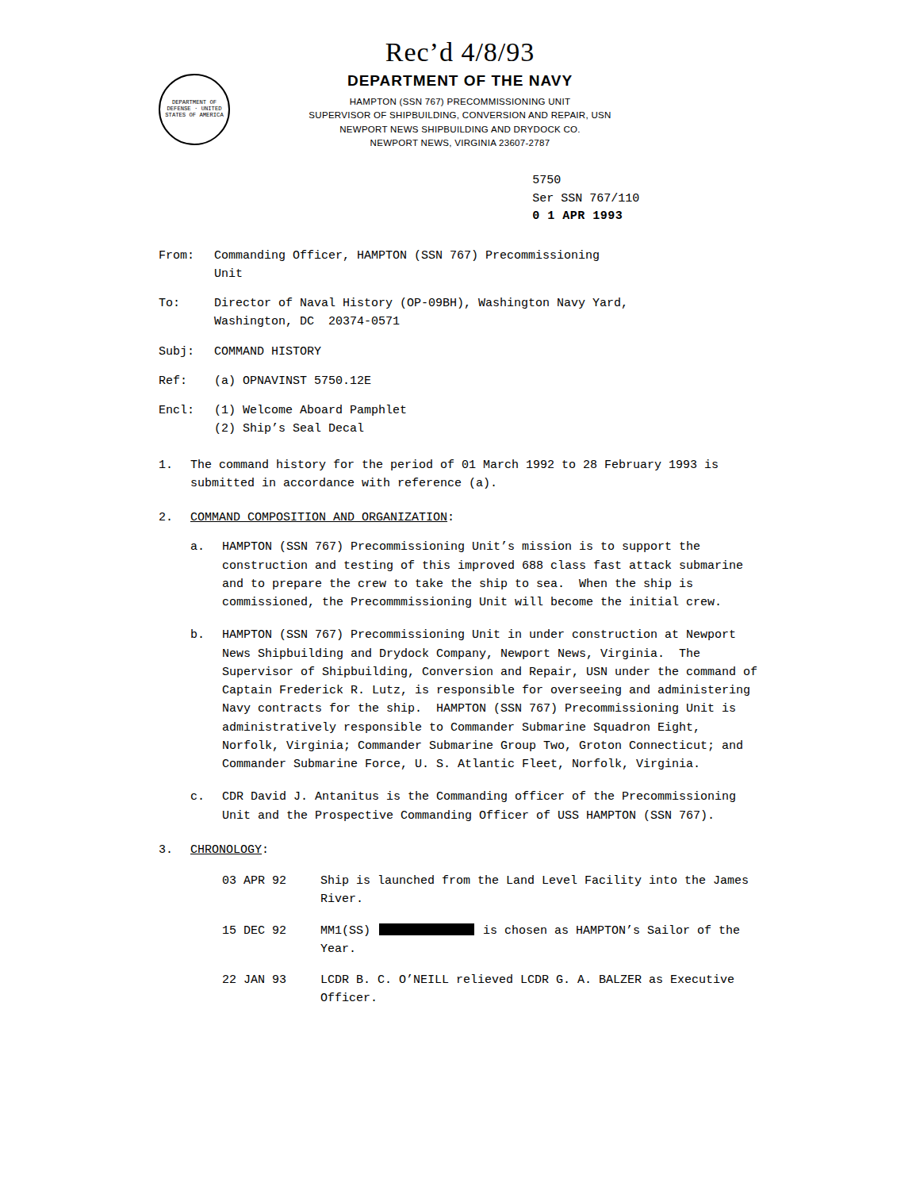Rec’d 4/8/93
DEPARTMENT OF DEFENSE · UNITED STATES OF AMERICA
DEPARTMENT OF THE NAVY
HAMPTON (SSN 767) PRECOMMISSIONING UNIT
SUPERVISOR OF SHIPBUILDING, CONVERSION AND REPAIR, USN
NEWPORT NEWS SHIPBUILDING AND DRYDOCK CO.
NEWPORT NEWS, VIRGINIA 23607-2787
5750
Ser SSN 767/110
0 1 APR 1993
From:
Commanding Officer, HAMPTON (SSN 767) Precommissioning
Unit
To:
Director of Naval History (OP-09BH), Washington Navy Yard,
Washington, DC 20374-0571
Subj:
COMMAND HISTORY
Ref:
(a) OPNAVINST 5750.12E
Encl:
(1) Welcome Aboard Pamphlet
(2) Ship’s Seal Decal
The command history for the period of 01 March 1992 to 28 February 1993 is submitted in accordance with reference (a).
COMMAND COMPOSITION AND ORGANIZATION:
HAMPTON (SSN 767) Precommissioning Unit’s mission is to support the construction and testing of this improved 688 class fast attack submarine and to prepare the crew to take the ship to sea. When the ship is commissioned, the Precommmissioning Unit will become the initial crew.
HAMPTON (SSN 767) Precommissioning Unit in under construction at Newport News Shipbuilding and Drydock Company, Newport News, Virginia. The Supervisor of Shipbuilding, Conversion and Repair, USN under the command of Captain Frederick R. Lutz, is responsible for overseeing and administering Navy contracts for the ship. HAMPTON (SSN 767) Precommissioning Unit is administratively responsible to Commander Submarine Squadron Eight, Norfolk, Virginia; Commander Submarine Group Two, Groton Connecticut; and Commander Submarine Force, U. S. Atlantic Fleet, Norfolk, Virginia.
CDR David J. Antanitus is the Commanding officer of the Precommissioning Unit and the Prospective Commanding Officer of USS HAMPTON (SSN 767).
CHRONOLOGY:
| 03 APR 92 | Ship is launched from the Land Level Facility into the James River. |
| 15 DEC 92 | MM1(SS) is chosen as HAMPTON’s Sailor of the Year. |
| 22 JAN 93 | LCDR B. C. O’NEILL relieved LCDR G. A. BALZER as Executive Officer. |